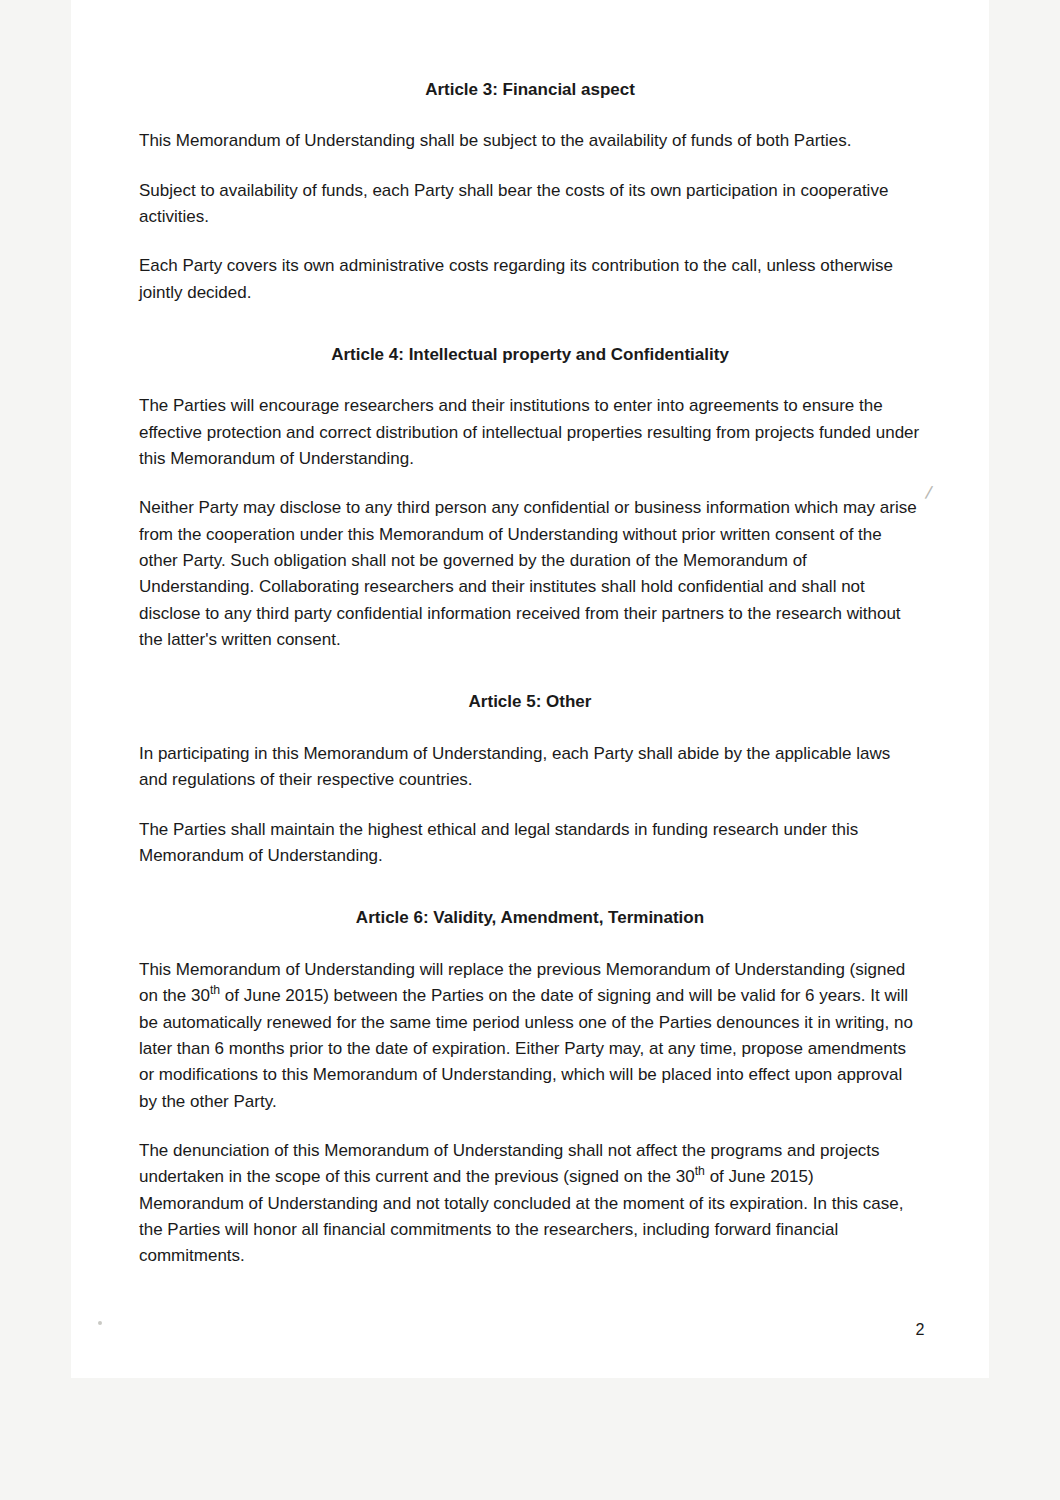Article 3: Financial aspect
This Memorandum of Understanding shall be subject to the availability of funds of both Parties.
Subject to availability of funds, each Party shall bear the costs of its own participation in cooperative activities.
Each Party covers its own administrative costs regarding its contribution to the call, unless otherwise jointly decided.
Article 4: Intellectual property and Confidentiality
The Parties will encourage researchers and their institutions to enter into agreements to ensure the effective protection and correct distribution of intellectual properties resulting from projects funded under this Memorandum of Understanding.
Neither Party may disclose to any third person any confidential or business information which may arise from the cooperation under this Memorandum of Understanding without prior written consent of the other Party. Such obligation shall not be governed by the duration of the Memorandum of Understanding. Collaborating researchers and their institutes shall hold confidential and shall not disclose to any third party confidential information received from their partners to the research without the latter's written consent.
Article 5: Other
In participating in this Memorandum of Understanding, each Party shall abide by the applicable laws and regulations of their respective countries.
The Parties shall maintain the highest ethical and legal standards in funding research under this Memorandum of Understanding.
Article 6: Validity, Amendment, Termination
This Memorandum of Understanding will replace the previous Memorandum of Understanding (signed on the 30th of June 2015) between the Parties on the date of signing and will be valid for 6 years. It will be automatically renewed for the same time period unless one of the Parties denounces it in writing, no later than 6 months prior to the date of expiration. Either Party may, at any time, propose amendments or modifications to this Memorandum of Understanding, which will be placed into effect upon approval by the other Party.
The denunciation of this Memorandum of Understanding shall not affect the programs and projects undertaken in the scope of this current and the previous (signed on the 30th of June 2015) Memorandum of Understanding and not totally concluded at the moment of its expiration. In this case, the Parties will honor all financial commitments to the researchers, including forward financial commitments.
/ 2